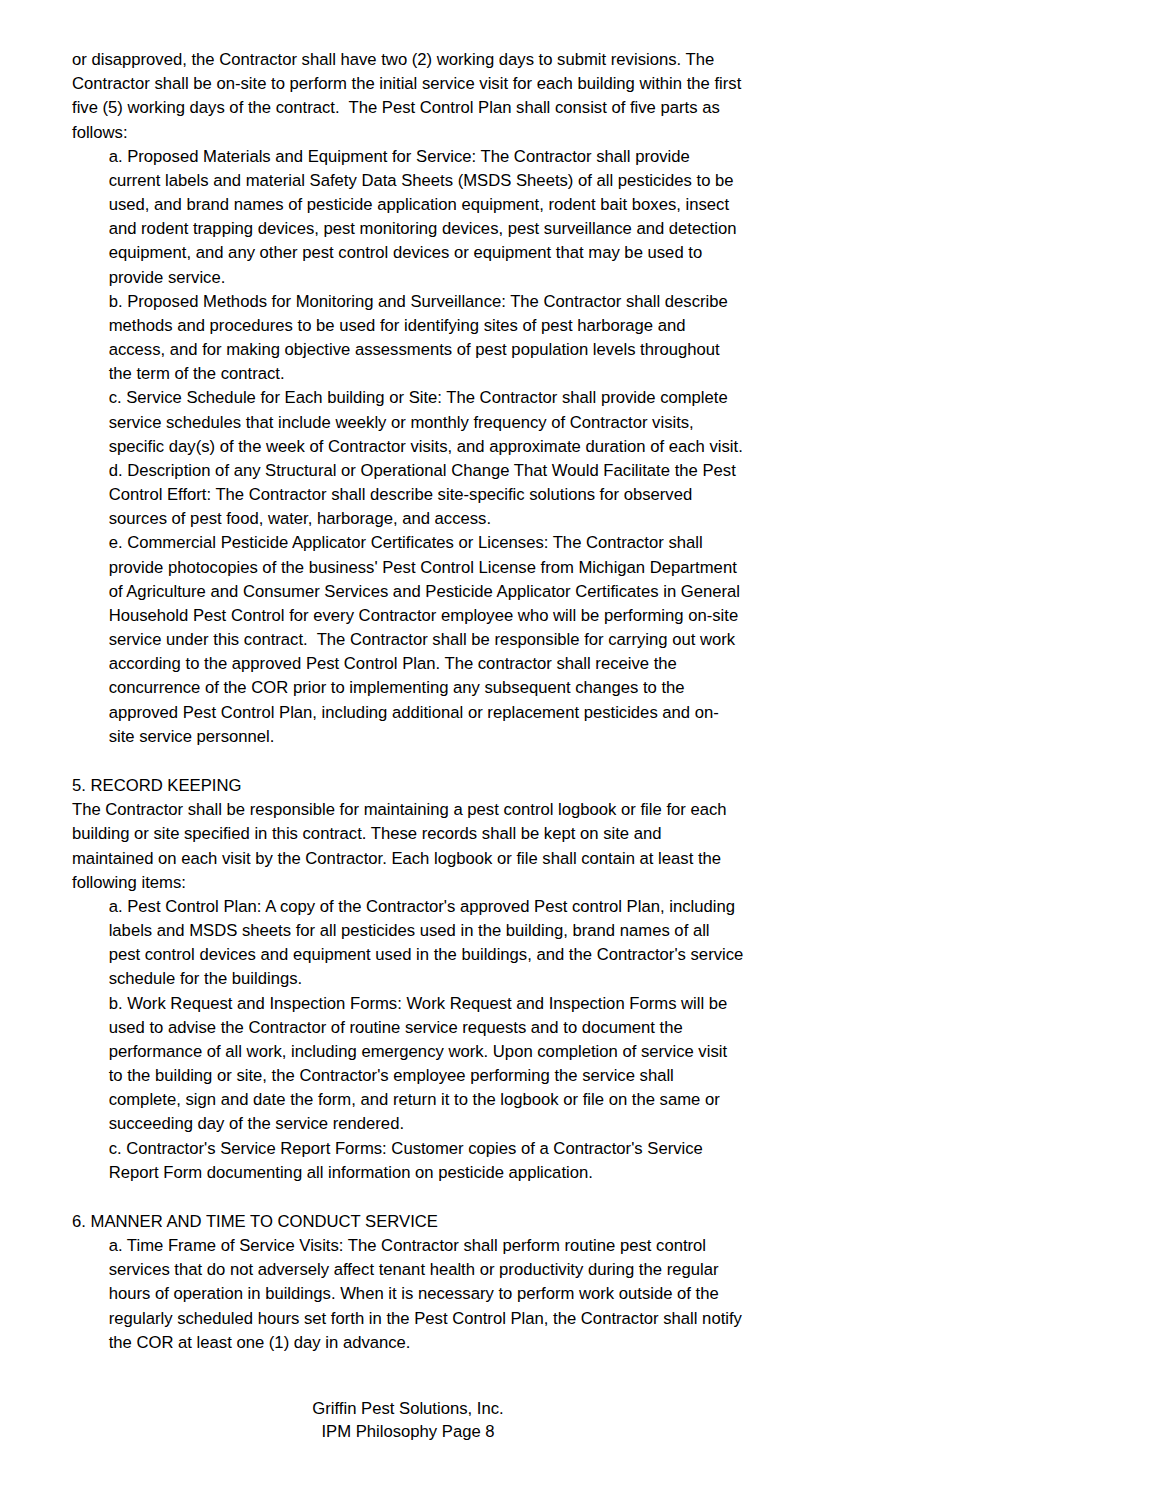or disapproved, the Contractor shall have two (2) working days to submit revisions. The Contractor shall be on-site to perform the initial service visit for each building within the first five (5) working days of the contract. The Pest Control Plan shall consist of five parts as follows:
a. Proposed Materials and Equipment for Service: The Contractor shall provide current labels and material Safety Data Sheets (MSDS Sheets) of all pesticides to be used, and brand names of pesticide application equipment, rodent bait boxes, insect and rodent trapping devices, pest monitoring devices, pest surveillance and detection equipment, and any other pest control devices or equipment that may be used to provide service.
b. Proposed Methods for Monitoring and Surveillance: The Contractor shall describe methods and procedures to be used for identifying sites of pest harborage and access, and for making objective assessments of pest population levels throughout the term of the contract.
c. Service Schedule for Each building or Site: The Contractor shall provide complete service schedules that include weekly or monthly frequency of Contractor visits, specific day(s) of the week of Contractor visits, and approximate duration of each visit.
d. Description of any Structural or Operational Change That Would Facilitate the Pest Control Effort: The Contractor shall describe site-specific solutions for observed sources of pest food, water, harborage, and access.
e. Commercial Pesticide Applicator Certificates or Licenses: The Contractor shall provide photocopies of the business' Pest Control License from Michigan Department of Agriculture and Consumer Services and Pesticide Applicator Certificates in General Household Pest Control for every Contractor employee who will be performing on-site service under this contract. The Contractor shall be responsible for carrying out work according to the approved Pest Control Plan. The contractor shall receive the concurrence of the COR prior to implementing any subsequent changes to the approved Pest Control Plan, including additional or replacement pesticides and on-site service personnel.
5. RECORD KEEPING
The Contractor shall be responsible for maintaining a pest control logbook or file for each building or site specified in this contract. These records shall be kept on site and maintained on each visit by the Contractor. Each logbook or file shall contain at least the following items:
a. Pest Control Plan: A copy of the Contractor's approved Pest control Plan, including labels and MSDS sheets for all pesticides used in the building, brand names of all pest control devices and equipment used in the buildings, and the Contractor's service schedule for the buildings.
b. Work Request and Inspection Forms: Work Request and Inspection Forms will be used to advise the Contractor of routine service requests and to document the performance of all work, including emergency work. Upon completion of service visit to the building or site, the Contractor's employee performing the service shall complete, sign and date the form, and return it to the logbook or file on the same or succeeding day of the service rendered.
c. Contractor's Service Report Forms: Customer copies of a Contractor's Service Report Form documenting all information on pesticide application.
6. MANNER AND TIME TO CONDUCT SERVICE
a. Time Frame of Service Visits: The Contractor shall perform routine pest control services that do not adversely affect tenant health or productivity during the regular hours of operation in buildings. When it is necessary to perform work outside of the regularly scheduled hours set forth in the Pest Control Plan, the Contractor shall notify the COR at least one (1) day in advance.
Griffin Pest Solutions, Inc.
IPM Philosophy Page 8